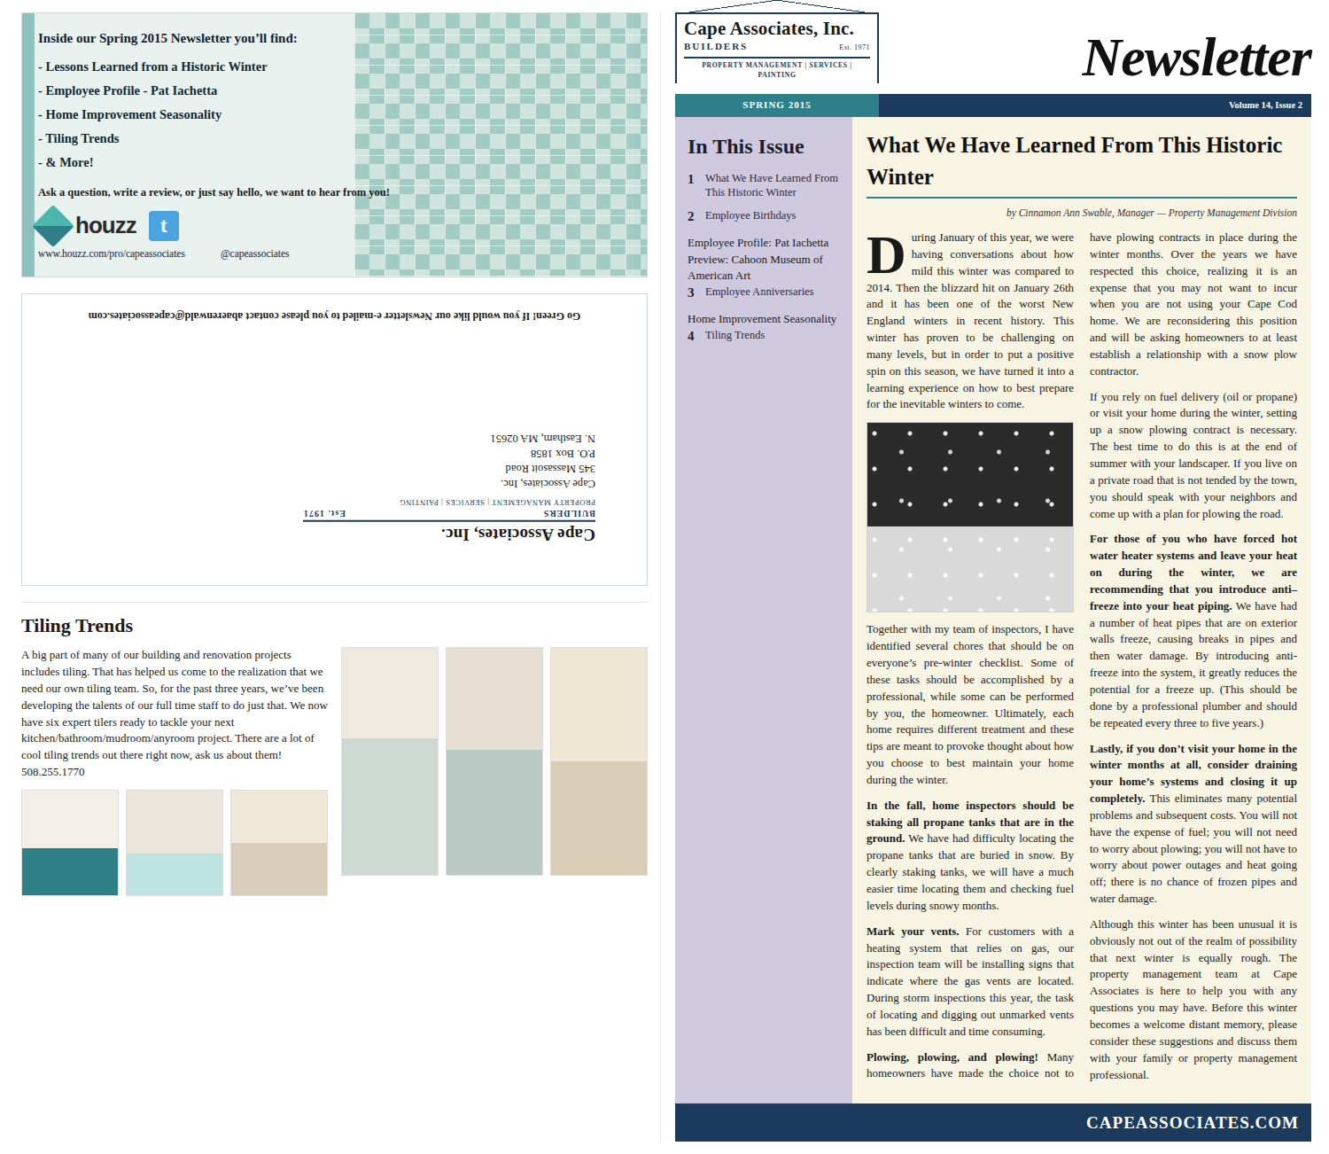Inside our Spring 2015 Newsletter you’ll find:
- Lessons Learned from a Historic Winter
- Employee Profile - Pat Iachetta
- Home Improvement Seasonality
- Tiling Trends
- & More!
Ask a question, write a review, or just say hello, we want to hear from you!
houzz
www.houzz.com/pro/capeassociates @capeassociates
Go Green! If you would like our Newsletter e-mailed to you please contact abaerenwald@capeassociates.com
Cape Associates, Inc.
BUILDERS Est. 1971
PROPERTY MANAGEMENT | SERVICES | PAINTING
Cape Associates, Inc.
345 Massasoit Road
P.O. Box 1858
N. Eastham, MA 02651
Tiling Trends
A big part of many of our building and renovation projects includes tiling. That has helped us come to the realization that we need our own tiling team. So, for the past three years, we’ve been developing the talents of our full time staff to do just that. We now have six expert tilers ready to tackle your next kitchen/bathroom/mudroom/anyroom project. There are a lot of cool tiling trends out there right now, ask us about them! 508.255.1770
Cape Associates, Inc.
BUILDERS Est. 1971
PROPERTY MANAGEMENT | SERVICES | PAINTING
Newsletter
SPRING 2015
Volume 14, Issue 2
In This Issue
1 What We Have Learned From This Historic Winter
2 Employee Birthdays
Employee Profile: Pat Iachetta
Preview: Cahoon Museum of American Art
3 Employee Anniversaries
Home Improvement Seasonality
4 Tiling Trends
What We Have Learned From This Historic Winter
by Cinnamon Ann Swable, Manager — Property Management Division
During January of this year, we were having conversations about how mild this winter was compared to 2014. Then the blizzard hit on January 26th and it has been one of the worst New England winters in recent history. This winter has proven to be challenging on many levels, but in order to put a positive spin on this season, we have turned it into a learning experience on how to best prepare for the inevitable winters to come.
Together with my team of inspectors, I have identified several chores that should be on everyone’s pre-winter checklist. Some of these tasks should be accomplished by a professional, while some can be performed by you, the homeowner. Ultimately, each home requires different treatment and these tips are meant to provoke thought about how you choose to best maintain your home during the winter.
In the fall, home inspectors should be staking all propane tanks that are in the ground. We have had difficulty locating the propane tanks that are buried in snow. By clearly staking tanks, we will have a much easier time locating them and checking fuel levels during snowy months.
Mark your vents. For customers with a heating system that relies on gas, our inspection team will be installing signs that indicate where the gas vents are located. During storm inspections this year, the task of locating and digging out unmarked vents has been difficult and time consuming.
Plowing, plowing, and plowing! Many homeowners have made the choice not to have plowing contracts in place during the winter months. Over the years we have respected this choice, realizing it is an expense that you may not want to incur when you are not using your Cape Cod home. We are reconsidering this position and will be asking homeowners to at least establish a relationship with a snow plow contractor.
If you rely on fuel delivery (oil or propane) or visit your home during the winter, setting up a snow plowing contract is necessary. The best time to do this is at the end of summer with your landscaper. If you live on a private road that is not tended by the town, you should speak with your neighbors and come up with a plan for plowing the road.
For those of you who have forced hot water heater systems and leave your heat on during the winter, we are recommending that you introduce anti–freeze into your heat piping. We have had a number of heat pipes that are on exterior walls freeze, causing breaks in pipes and then water damage. By introducing anti-freeze into the system, it greatly reduces the potential for a freeze up. (This should be done by a professional plumber and should be repeated every three to five years.)
Lastly, if you don’t visit your home in the winter months at all, consider draining your home’s systems and closing it up completely. This eliminates many potential problems and subsequent costs. You will not have the expense of fuel; you will not need to worry about plowing; you will not have to worry about power outages and heat going off; there is no chance of frozen pipes and water damage.
Although this winter has been unusual it is obviously not out of the realm of possibility that next winter is equally rough. The property management team at Cape Associates is here to help you with any questions you may have. Before this winter becomes a welcome distant memory, please consider these suggestions and discuss them with your family or property management professional.
CAPEASSOCIATES.COM